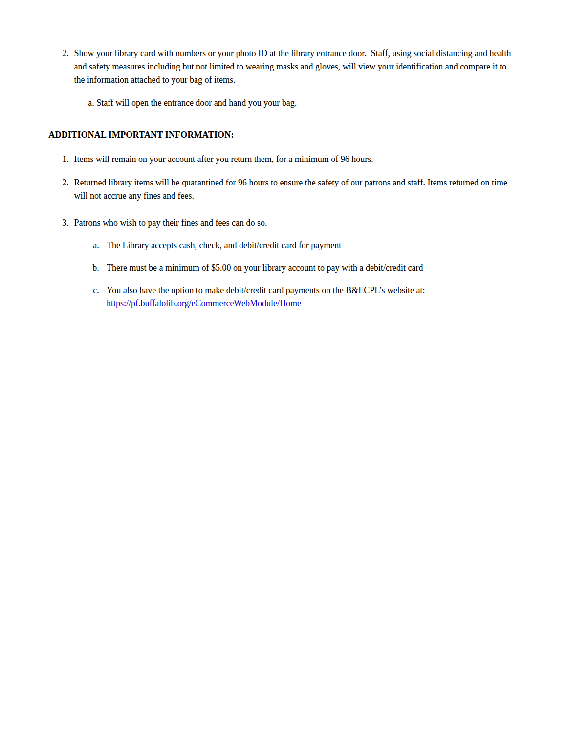Show your library card with numbers or your photo ID at the library entrance door. Staff, using social distancing and health and safety measures including but not limited to wearing masks and gloves, will view your identification and compare it to the information attached to your bag of items.
a. Staff will open the entrance door and hand you your bag.
ADDITIONAL IMPORTANT INFORMATION:
Items will remain on your account after you return them, for a minimum of 96 hours.
Returned library items will be quarantined for 96 hours to ensure the safety of our patrons and staff. Items returned on time will not accrue any fines and fees.
Patrons who wish to pay their fines and fees can do so.
The Library accepts cash, check, and debit/credit card for payment
There must be a minimum of $5.00 on your library account to pay with a debit/credit card
You also have the option to make debit/credit card payments on the B&ECPL’s website at:
https://pf.buffalolib.org/eCommerceWebModule/Home